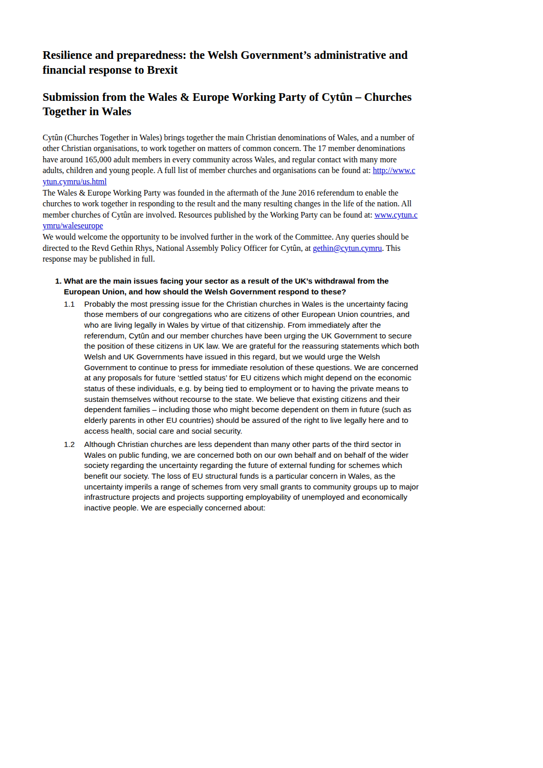Resilience and preparedness: the Welsh Government’s administrative and financial response to Brexit
Submission from the Wales & Europe Working Party of Cytûn – Churches Together in Wales
Cytûn (Churches Together in Wales) brings together the main Christian denominations of Wales, and a number of other Christian organisations, to work together on matters of common concern. The 17 member denominations have around 165,000 adult members in every community across Wales, and regular contact with many more adults, children and young people. A full list of member churches and organisations can be found at: http://www.cytun.cymru/us.html
The Wales & Europe Working Party was founded in the aftermath of the June 2016 referendum to enable the churches to work together in responding to the result and the many resulting changes in the life of the nation. All member churches of Cytûn are involved. Resources published by the Working Party can be found at: www.cytun.cymru/waleseurope
We would welcome the opportunity to be involved further in the work of the Committee. Any queries should be directed to the Revd Gethin Rhys, National Assembly Policy Officer for Cytûn, at gethin@cytun.cymru. This response may be published in full.
What are the main issues facing your sector as a result of the UK’s withdrawal from the European Union, and how should the Welsh Government respond to these?
1.1 Probably the most pressing issue for the Christian churches in Wales is the uncertainty facing those members of our congregations who are citizens of other European Union countries, and who are living legally in Wales by virtue of that citizenship. From immediately after the referendum, Cytûn and our member churches have been urging the UK Government to secure the position of these citizens in UK law. We are grateful for the reassuring statements which both Welsh and UK Governments have issued in this regard, but we would urge the Welsh Government to continue to press for immediate resolution of these questions. We are concerned at any proposals for future ‘settled status’ for EU citizens which might depend on the economic status of these individuals, e.g. by being tied to employment or to having the private means to sustain themselves without recourse to the state. We believe that existing citizens and their dependent families – including those who might become dependent on them in future (such as elderly parents in other EU countries) should be assured of the right to live legally here and to access health, social care and social security.
1.2 Although Christian churches are less dependent than many other parts of the third sector in Wales on public funding, we are concerned both on our own behalf and on behalf of the wider society regarding the uncertainty regarding the future of external funding for schemes which benefit our society. The loss of EU structural funds is a particular concern in Wales, as the uncertainty imperils a range of schemes from very small grants to community groups up to major infrastructure projects and projects supporting employability of unemployed and economically inactive people. We are especially concerned about: